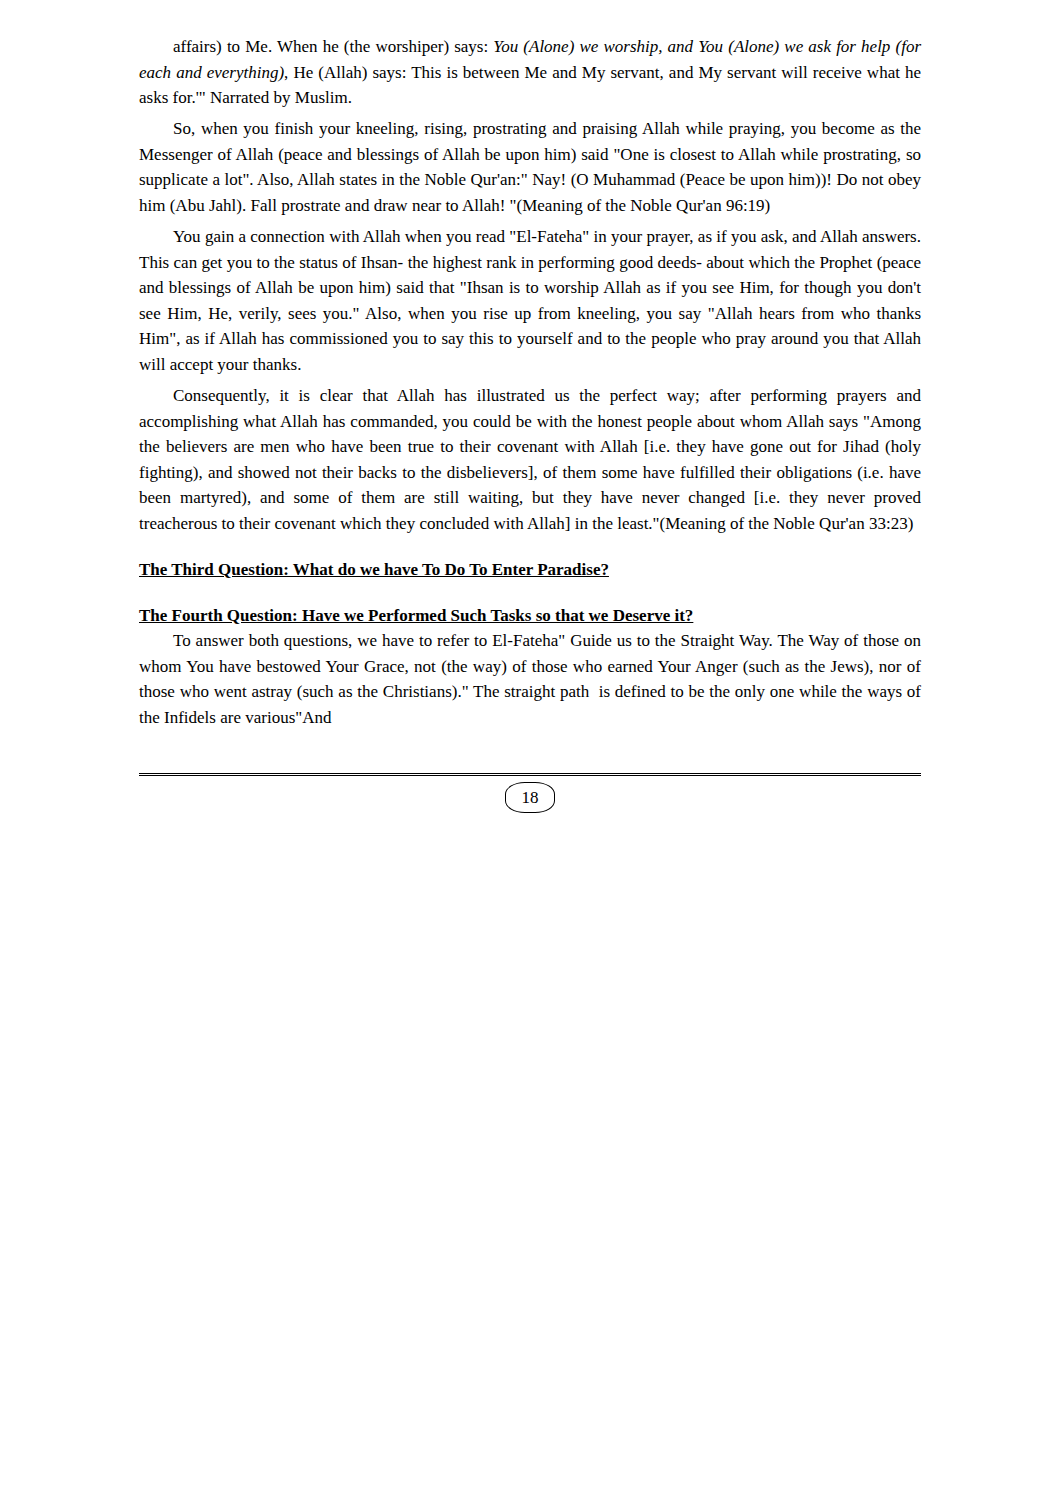affairs) to Me. When he (the worshiper) says: You (Alone) we worship, and You (Alone) we ask for help (for each and everything), He (Allah) says: This is between Me and My servant, and My servant will receive what he asks for.'" Narrated by Muslim.
So, when you finish your kneeling, rising, prostrating and praising Allah while praying, you become as the Messenger of Allah (peace and blessings of Allah be upon him) said "One is closest to Allah while prostrating, so supplicate a lot". Also, Allah states in the Noble Qur'an:" Nay! (O Muhammad (Peace be upon him))! Do not obey him (Abu Jahl). Fall prostrate and draw near to Allah! "(Meaning of the Noble Qur'an 96:19)
You gain a connection with Allah when you read "El-Fateha" in your prayer, as if you ask, and Allah answers. This can get you to the status of Ihsan- the highest rank in performing good deeds- about which the Prophet (peace and blessings of Allah be upon him) said that "Ihsan is to worship Allah as if you see Him, for though you don't see Him, He, verily, sees you." Also, when you rise up from kneeling, you say "Allah hears from who thanks Him", as if Allah has commissioned you to say this to yourself and to the people who pray around you that Allah will accept your thanks.
Consequently, it is clear that Allah has illustrated us the perfect way; after performing prayers and accomplishing what Allah has commanded, you could be with the honest people about whom Allah says "Among the believers are men who have been true to their covenant with Allah [i.e. they have gone out for Jihad (holy fighting), and showed not their backs to the disbelievers], of them some have fulfilled their obligations (i.e. have been martyred), and some of them are still waiting, but they have never changed [i.e. they never proved treacherous to their covenant which they concluded with Allah] in the least."(Meaning of the Noble Qur'an 33:23)
The Third Question: What do we have To Do To Enter Paradise?
The Fourth Question: Have we Performed Such Tasks so that we Deserve it?
To answer both questions, we have to refer to El-Fateha" Guide us to the Straight Way. The Way of those on whom You have bestowed Your Grace, not (the way) of those who earned Your Anger (such as the Jews), nor of those who went astray (such as the Christians)." The straight path is defined to be the only one while the ways of the Infidels are various"And
18